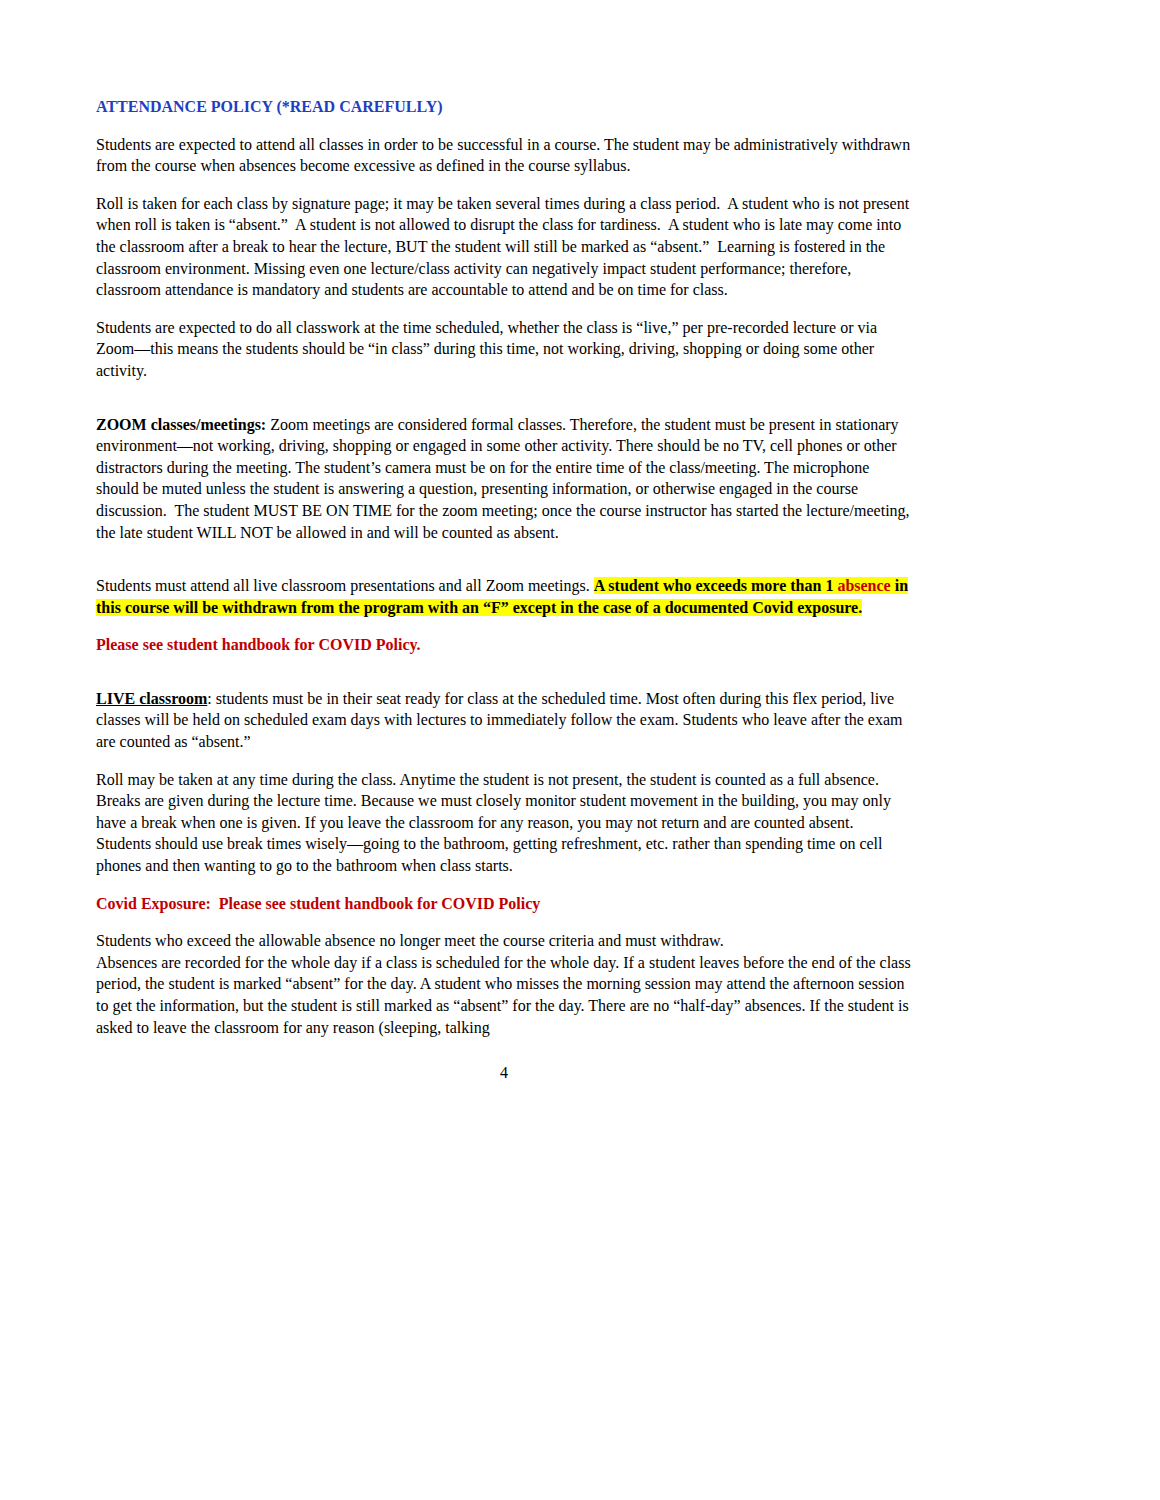ATTENDANCE POLICY (*READ CAREFULLY)
Students are expected to attend all classes in order to be successful in a course. The student may be administratively withdrawn from the course when absences become excessive as defined in the course syllabus.
Roll is taken for each class by signature page; it may be taken several times during a class period. A student who is not present when roll is taken is “absent.” A student is not allowed to disrupt the class for tardiness. A student who is late may come into the classroom after a break to hear the lecture, BUT the student will still be marked as “absent.” Learning is fostered in the classroom environment. Missing even one lecture/class activity can negatively impact student performance; therefore, classroom attendance is mandatory and students are accountable to attend and be on time for class.
Students are expected to do all classwork at the time scheduled, whether the class is “live,” per pre-recorded lecture or via Zoom—this means the students should be “in class” during this time, not working, driving, shopping or doing some other activity.
ZOOM classes/meetings: Zoom meetings are considered formal classes. Therefore, the student must be present in stationary environment—not working, driving, shopping or engaged in some other activity. There should be no TV, cell phones or other distractors during the meeting. The student’s camera must be on for the entire time of the class/meeting. The microphone should be muted unless the student is answering a question, presenting information, or otherwise engaged in the course discussion. The student MUST BE ON TIME for the zoom meeting; once the course instructor has started the lecture/meeting, the late student WILL NOT be allowed in and will be counted as absent.
Students must attend all live classroom presentations and all Zoom meetings. A student who exceeds more than 1 absence in this course will be withdrawn from the program with an “F” except in the case of a documented Covid exposure.
Please see student handbook for COVID Policy.
LIVE classroom: students must be in their seat ready for class at the scheduled time. Most often during this flex period, live classes will be held on scheduled exam days with lectures to immediately follow the exam. Students who leave after the exam are counted as “absent.”
Roll may be taken at any time during the class. Anytime the student is not present, the student is counted as a full absence. Breaks are given during the lecture time. Because we must closely monitor student movement in the building, you may only have a break when one is given. If you leave the classroom for any reason, you may not return and are counted absent. Students should use break times wisely—going to the bathroom, getting refreshment, etc. rather than spending time on cell phones and then wanting to go to the bathroom when class starts.
Covid Exposure: Please see student handbook for COVID Policy
Students who exceed the allowable absence no longer meet the course criteria and must withdraw.
Absences are recorded for the whole day if a class is scheduled for the whole day. If a student leaves before the end of the class period, the student is marked “absent” for the day. A student who misses the morning session may attend the afternoon session to get the information, but the student is still marked as “absent” for the day. There are no “half-day” absences. If the student is asked to leave the classroom for any reason (sleeping, talking
4